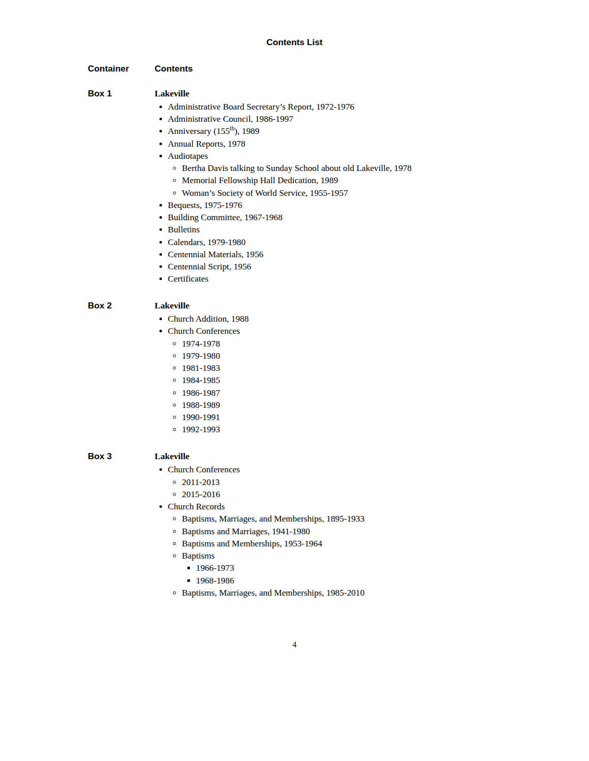Contents List
| Container | Contents |
| --- | --- |
| Box 1 | Lakeville Administrative Board Secretary’s Report, 1972-1976 Administrative Council, 1986-1997 Anniversary (155 th ), 1989 Annual Reports, 1978 Audiotapes Bertha Davis talking to Sunday School about old Lakeville, 1978 Memorial Fellowship Hall Dedication, 1989 Woman’s Society of World Service, 1955-1957 Bequests, 1975-1976 Building Committee, 1967-1968 Bulletins Calendars, 1979-1980 Centennial Materials, 1956 Centennial Script, 1956 Certificates |
| Box 2 | Lakeville Church Addition, 1988 Church Conferences 1974-1978 1979-1980 1981-1983 1984-1985 1986-1987 1988-1989 1990-1991 1992-1993 |
| Box 3 | Lakeville Church Conferences 2011-2013 2015-2016 Church Records Baptisms, Marriages, and Memberships, 1895-1933 Baptisms and Marriages, 1941-1980 Baptisms and Memberships, 1953-1964 Baptisms 1966-1973 1968-1986 Baptisms, Marriages, and Memberships, 1985-2010 |
4